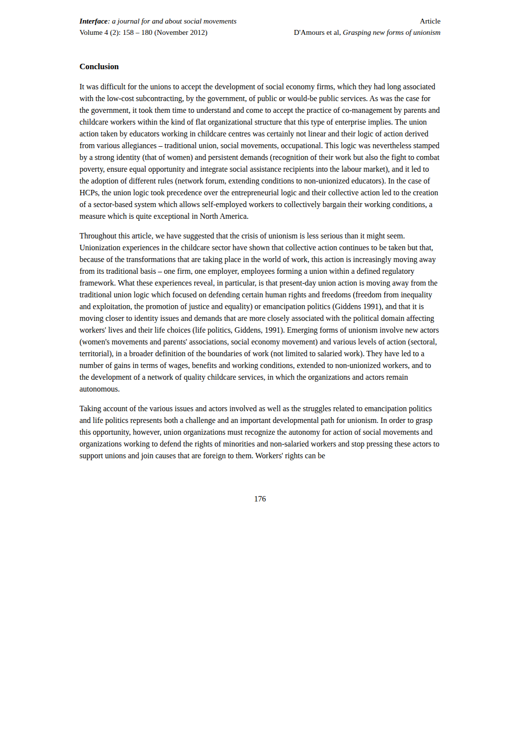Interface: a journal for and about social movements
Article
Volume 4 (2): 158 – 180 (November 2012)
D'Amours et al, Grasping new forms of unionism
Conclusion
It was difficult for the unions to accept the development of social economy firms, which they had long associated with the low-cost subcontracting, by the government, of public or would-be public services. As was the case for the government, it took them time to understand and come to accept the practice of co-management by parents and childcare workers within the kind of flat organizational structure that this type of enterprise implies. The union action taken by educators working in childcare centres was certainly not linear and their logic of action derived from various allegiances – traditional union, social movements, occupational. This logic was nevertheless stamped by a strong identity (that of women) and persistent demands (recognition of their work but also the fight to combat poverty, ensure equal opportunity and integrate social assistance recipients into the labour market), and it led to the adoption of different rules (network forum, extending conditions to non-unionized educators). In the case of HCPs, the union logic took precedence over the entrepreneurial logic and their collective action led to the creation of a sector-based system which allows self-employed workers to collectively bargain their working conditions, a measure which is quite exceptional in North America.
Throughout this article, we have suggested that the crisis of unionism is less serious than it might seem. Unionization experiences in the childcare sector have shown that collective action continues to be taken but that, because of the transformations that are taking place in the world of work, this action is increasingly moving away from its traditional basis – one firm, one employer, employees forming a union within a defined regulatory framework. What these experiences reveal, in particular, is that present-day union action is moving away from the traditional union logic which focused on defending certain human rights and freedoms (freedom from inequality and exploitation, the promotion of justice and equality) or emancipation politics (Giddens 1991), and that it is moving closer to identity issues and demands that are more closely associated with the political domain affecting workers' lives and their life choices (life politics, Giddens, 1991). Emerging forms of unionism involve new actors (women's movements and parents' associations, social economy movement) and various levels of action (sectoral, territorial), in a broader definition of the boundaries of work (not limited to salaried work). They have led to a number of gains in terms of wages, benefits and working conditions, extended to non-unionized workers, and to the development of a network of quality childcare services, in which the organizations and actors remain autonomous.
Taking account of the various issues and actors involved as well as the struggles related to emancipation politics and life politics represents both a challenge and an important developmental path for unionism. In order to grasp this opportunity, however, union organizations must recognize the autonomy for action of social movements and organizations working to defend the rights of minorities and non-salaried workers and stop pressing these actors to support unions and join causes that are foreign to them. Workers' rights can be
176